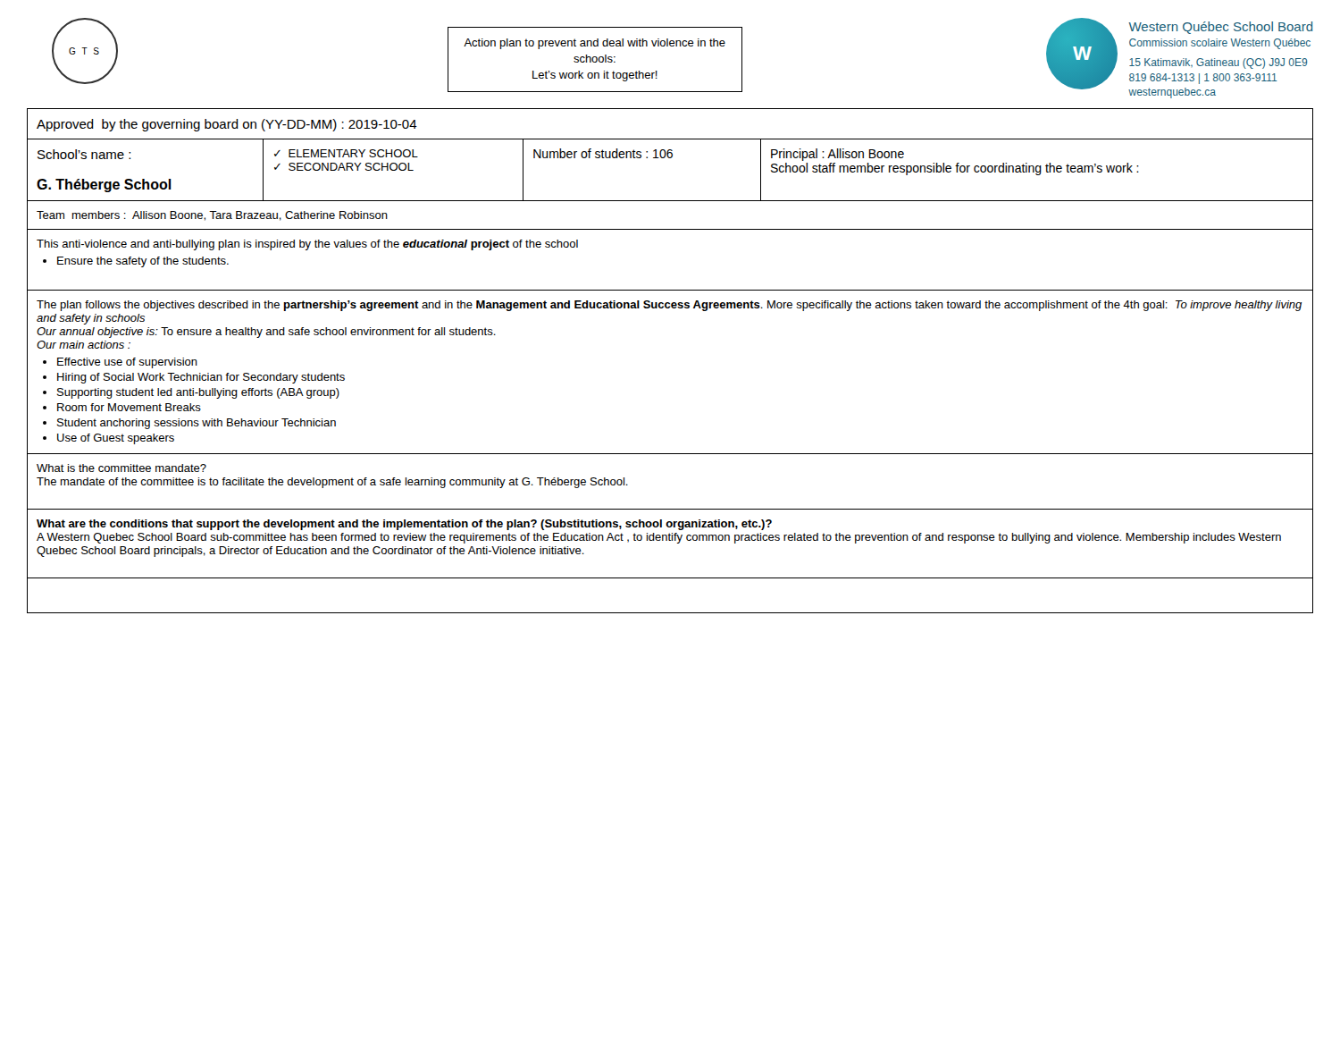G T S
Action plan to prevent and deal with violence in the schools:
Let’s work on it together!
W
Western Québec School Board
Commission scolaire Western Québec
15 Katimavik, Gatineau (QC) J9J 0E9
819 684-1313 | 1 800 363-9111
westernquebec.ca
| Approved by the governing board on (YY-DD-MM) : 2019-10-04 |
| School’s name : G. Théberge School | ELEMENTARY SCHOOL SECONDARY SCHOOL | Number of students : 106 | Principal : Allison Boone School staff member responsible for coordinating the team’s work : |
| Team members : Allison Boone, Tara Brazeau, Catherine Robinson |
| This anti-violence and anti-bullying plan is inspired by the values of the educational project of the school Ensure the safety of the students. |
| The plan follows the objectives described in the partnership’s agreement and in the Management and Educational Success Agreements . More specifically the actions taken toward the accomplishment of the 4th goal: To improve healthy living and safety in schools Our annual objective is: To ensure a healthy and safe school environment for all students. Our main actions : Effective use of supervision Hiring of Social Work Technician for Secondary students Supporting student led anti-bullying efforts (ABA group) Room for Movement Breaks Student anchoring sessions with Behaviour Technician Use of Guest speakers |
| What is the committee mandate? The mandate of the committee is to facilitate the development of a safe learning community at G. Théberge School. |
| What are the conditions that support the development and the implementation of the plan? (Substitutions, school organization, etc.)? A Western Quebec School Board sub-committee has been formed to review the requirements of the Education Act , to identify common practices related to the prevention of and response to bullying and violence. Membership includes Western Quebec School Board principals, a Director of Education and the Coordinator of the Anti-Violence initiative. |